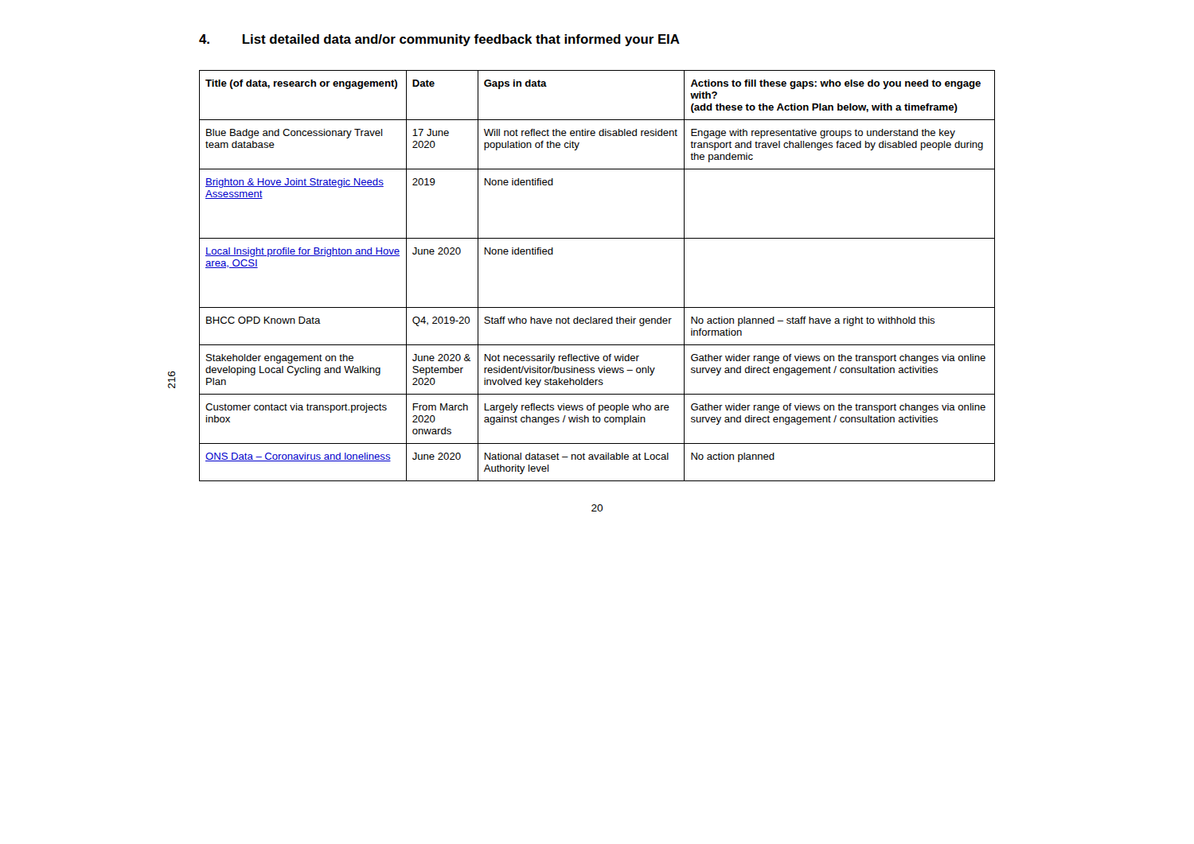216
4. List detailed data and/or community feedback that informed your EIA
| Title (of data, research or engagement) | Date | Gaps in data | Actions to fill these gaps: who else do you need to engage with? (add these to the Action Plan below, with a timeframe) |
| --- | --- | --- | --- |
| Blue Badge and Concessionary Travel team database | 17 June 2020 | Will not reflect the entire disabled resident population of the city | Engage with representative groups to understand the key transport and travel challenges faced by disabled people during the pandemic |
| Brighton & Hove Joint Strategic Needs Assessment | 2019 | None identified | |
| Local Insight profile for Brighton and Hove area, OCSI | June 2020 | None identified | |
| BHCC OPD Known Data | Q4, 2019-20 | Staff who have not declared their gender | No action planned – staff have a right to withhold this information |
| Stakeholder engagement on the developing Local Cycling and Walking Plan | June 2020 & September 2020 | Not necessarily reflective of wider resident/visitor/business views – only involved key stakeholders | Gather wider range of views on the transport changes via online survey and direct engagement / consultation activities |
| Customer contact via transport.projects inbox | From March 2020 onwards | Largely reflects views of people who are against changes / wish to complain | Gather wider range of views on the transport changes via online survey and direct engagement / consultation activities |
| ONS Data – Coronavirus and loneliness | June 2020 | National dataset – not available at Local Authority level | No action planned |
20